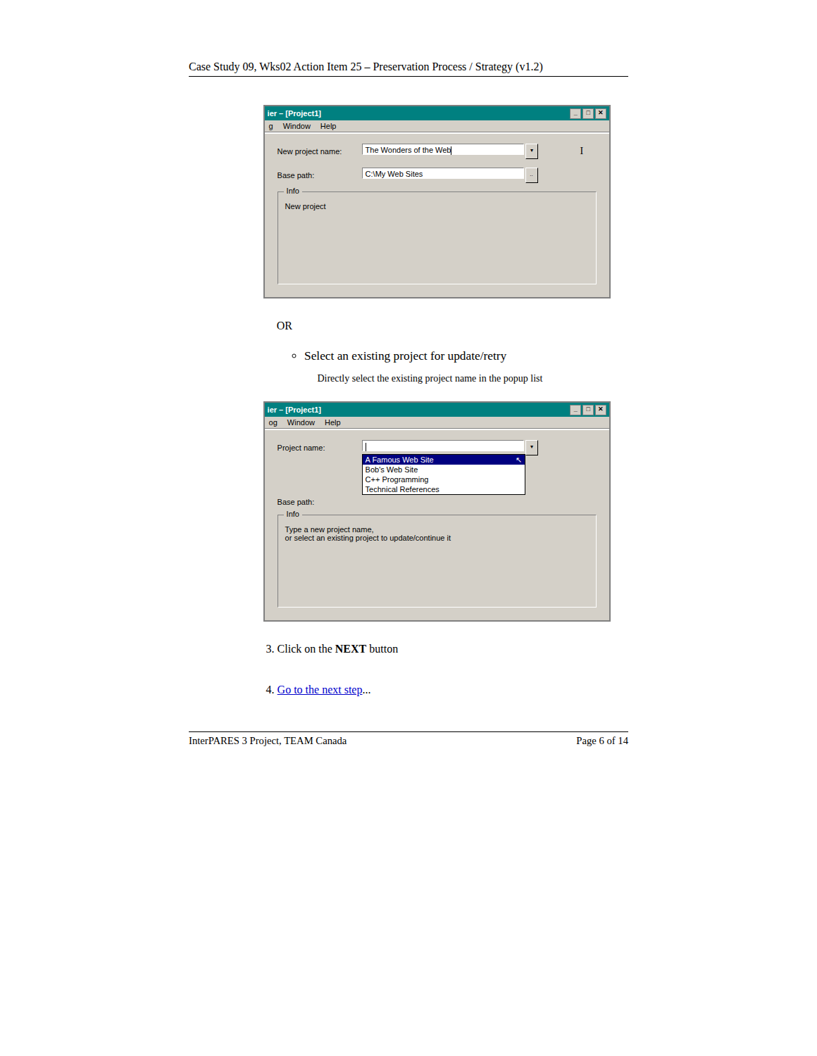Case Study 09, Wks02 Action Item 25 – Preservation Process / Strategy (v1.2)
ier – [Project1] _□✕
gWindow Help
New project name:
The Wonders of the Web
▾
I
Base path:
C:\My Web Sites
..
Info
New project
OR
Select an existing project for update/retry
Directly select the existing project name in the popup list
ier – [Project1] _□✕
og Window Help
Project name:
▾
A Famous Web Site ↖
Bob's Web Site
C++ Programming
Technical References
Base path:
Info
Type a new project name,
or select an existing project to update/continue it
Click on the NEXT button
Go to the next step...
InterPARES 3 Project, TEAM Canada Page 6 of 14